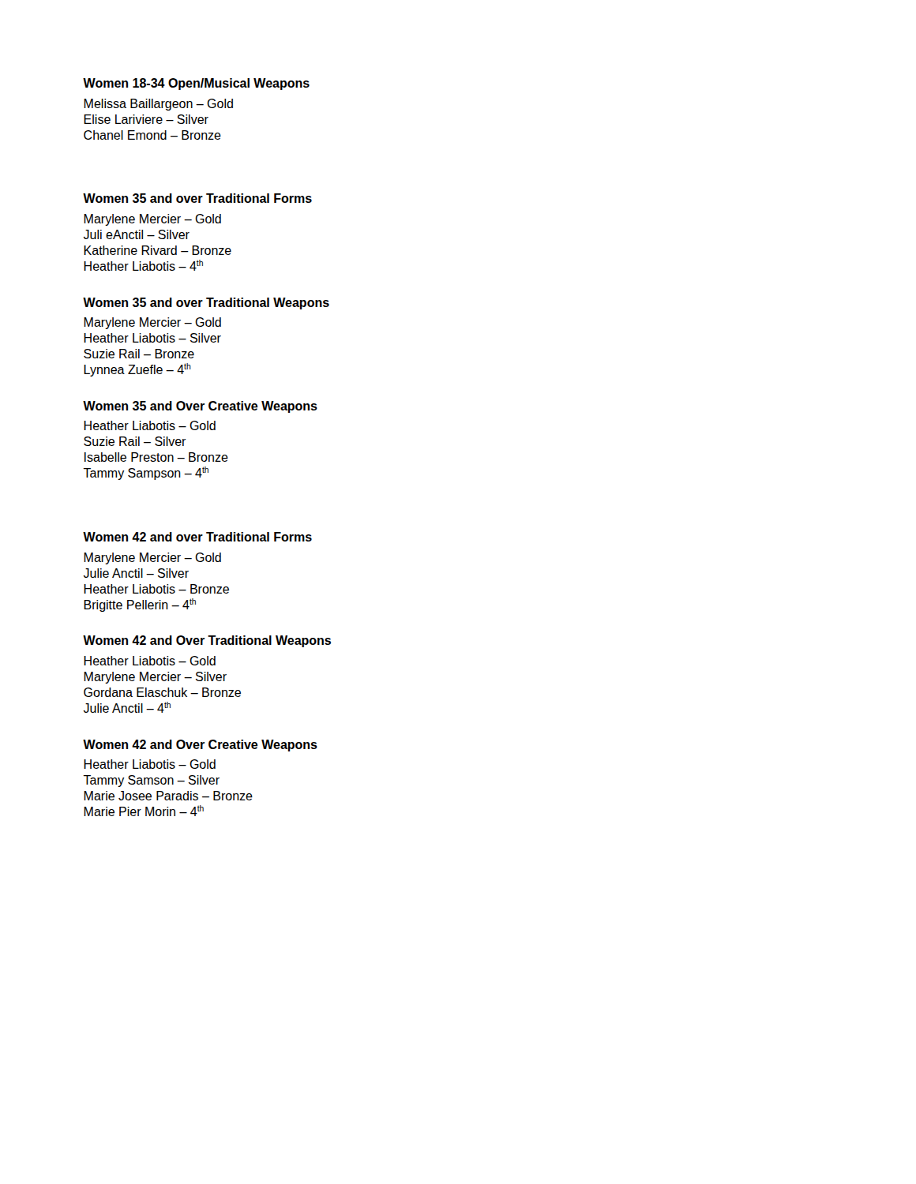Women 18-34 Open/Musical Weapons
Melissa Baillargeon – Gold
Elise Lariviere – Silver
Chanel Emond – Bronze
Women 35 and over Traditional Forms
Marylene Mercier – Gold
Juli eAnctil – Silver
Katherine Rivard – Bronze
Heather Liabotis – 4th
Women 35 and over Traditional Weapons
Marylene Mercier – Gold
Heather Liabotis – Silver
Suzie Rail – Bronze
Lynnea Zuefle – 4th
Women 35 and Over Creative Weapons
Heather Liabotis – Gold
Suzie Rail – Silver
Isabelle Preston – Bronze
Tammy Sampson – 4th
Women 42 and over Traditional Forms
Marylene Mercier – Gold
Julie Anctil – Silver
Heather Liabotis – Bronze
Brigitte Pellerin – 4th
Women 42 and Over Traditional Weapons
Heather Liabotis – Gold
Marylene Mercier – Silver
Gordana Elaschuk – Bronze
Julie Anctil – 4th
Women 42 and Over Creative Weapons
Heather Liabotis – Gold
Tammy Samson – Silver
Marie Josee Paradis – Bronze
Marie Pier Morin – 4th